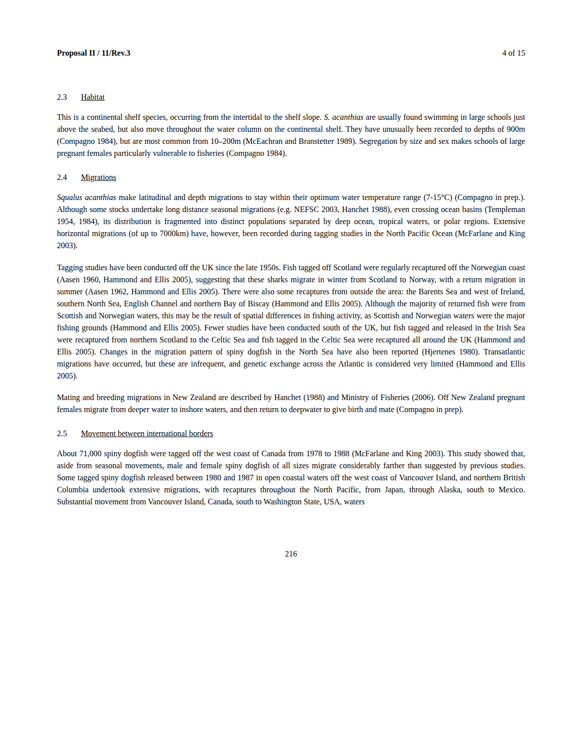Proposal II / 11/Rev.3 4 of 15
2.3 Habitat
This is a continental shelf species, occurring from the intertidal to the shelf slope. S. acanthias are usually found swimming in large schools just above the seabed, but also move throughout the water column on the continental shelf. They have unusually been recorded to depths of 900m (Compagno 1984), but are most common from 10–200m (McEachran and Branstetter 1989). Segregation by size and sex makes schools of large pregnant females particularly vulnerable to fisheries (Compagno 1984).
2.4 Migrations
Squalus acanthias make latitudinal and depth migrations to stay within their optimum water temperature range (7-15°C) (Compagno in prep.). Although some stocks undertake long distance seasonal migrations (e.g. NEFSC 2003, Hanchet 1988), even crossing ocean basins (Templeman 1954, 1984), its distribution is fragmented into distinct populations separated by deep ocean, tropical waters, or polar regions. Extensive horizontal migrations (of up to 7000km) have, however, been recorded during tagging studies in the North Pacific Ocean (McFarlane and King 2003).
Tagging studies have been conducted off the UK since the late 1950s. Fish tagged off Scotland were regularly recaptured off the Norwegian coast (Aasen 1960, Hammond and Ellis 2005), suggesting that these sharks migrate in winter from Scotland to Norway, with a return migration in summer (Aasen 1962, Hammond and Ellis 2005). There were also some recaptures from outside the area: the Barents Sea and west of Ireland, southern North Sea, English Channel and northern Bay of Biscay (Hammond and Ellis 2005). Although the majority of returned fish were from Scottish and Norwegian waters, this may be the result of spatial differences in fishing activity, as Scottish and Norwegian waters were the major fishing grounds (Hammond and Ellis 2005). Fewer studies have been conducted south of the UK, but fish tagged and released in the Irish Sea were recaptured from northern Scotland to the Celtic Sea and fish tagged in the Celtic Sea were recaptured all around the UK (Hammond and Ellis 2005). Changes in the migration pattern of spiny dogfish in the North Sea have also been reported (Hjertenes 1980). Transatlantic migrations have occurred, but these are infrequent, and genetic exchange across the Atlantic is considered very limited (Hammond and Ellis 2005).
Mating and breeding migrations in New Zealand are described by Hanchet (1988) and Ministry of Fisheries (2006). Off New Zealand pregnant females migrate from deeper water to inshore waters, and then return to deepwater to give birth and mate (Compagno in prep).
2.5 Movement between international borders
About 71,000 spiny dogfish were tagged off the west coast of Canada from 1978 to 1988 (McFarlane and King 2003). This study showed that, aside from seasonal movements, male and female spiny dogfish of all sizes migrate considerably farther than suggested by previous studies. Some tagged spiny dogfish released between 1980 and 1987 in open coastal waters off the west coast of Vancouver Island, and northern British Columbia undertook extensive migrations, with recaptures throughout the North Pacific, from Japan, through Alaska, south to Mexico. Substantial movement from Vancouver Island, Canada, south to Washington State, USA, waters
216